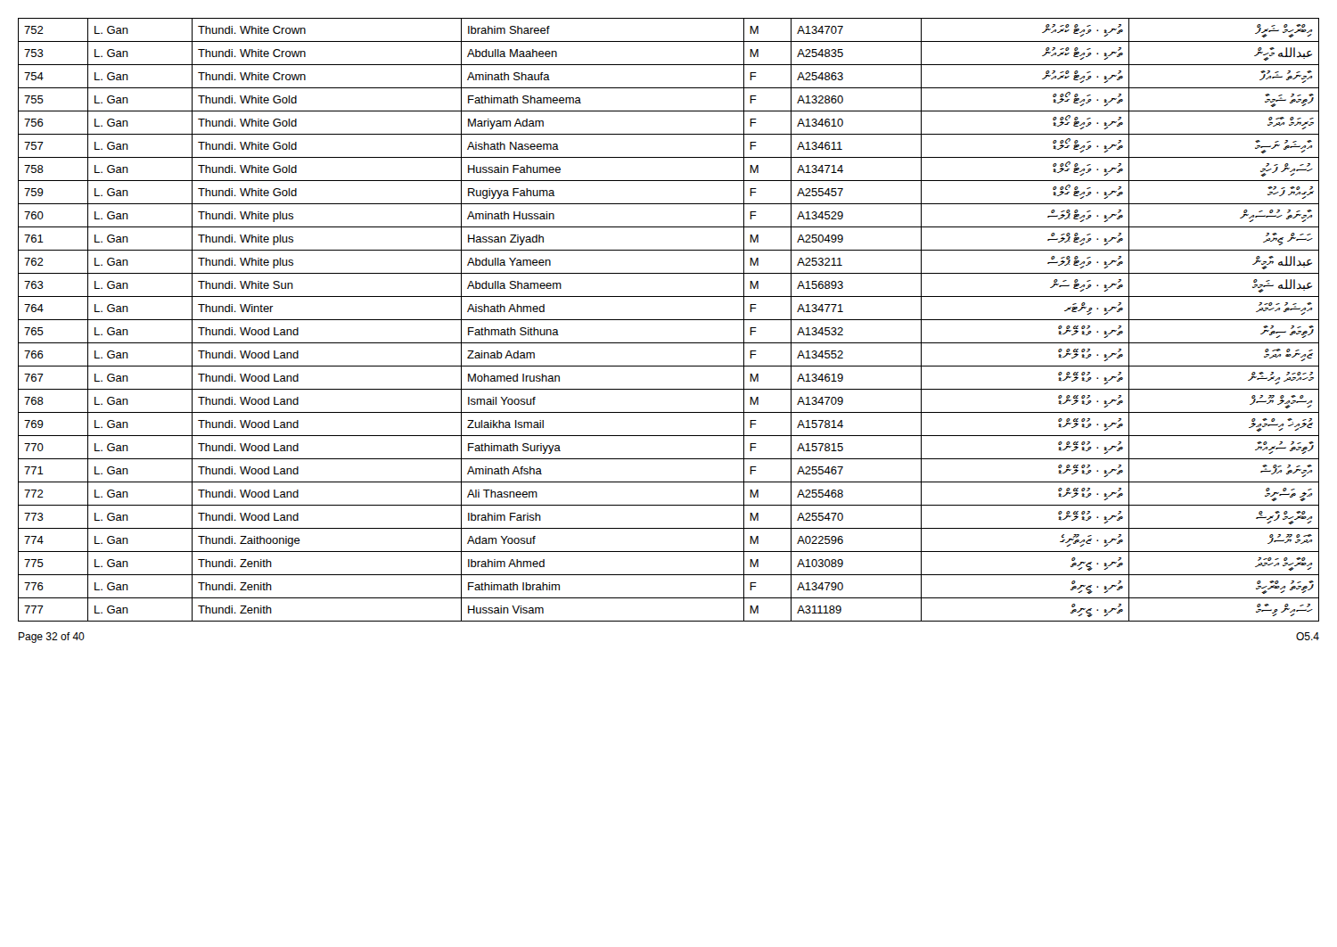| 752 | L. Gan | Thundi. White Crown | Ibrahim Shareef | M | A134707 | ތުނޑި · ވައިޓް ކްރައުން | އިބްރާހީމް ޝަރީފް |
| 753 | L. Gan | Thundi. White Crown | Abdulla Maaheen | M | A254835 | ތުނޑި · ވައިޓް ކްރައުން | عبدالله މާހީން |
| 754 | L. Gan | Thundi. White Crown | Aminath Shaufa | F | A254863 | ތުނޑި · ވައިޓް ކްރައުން | އާމިނަތު ޝައުފާ |
| 755 | L. Gan | Thundi. White Gold | Fathimath Shameema | F | A132860 | ތުނޑި · ވައިޓް ގޯލްޑް | ފާތިމަތު ޝަމީމާ |
| 756 | L. Gan | Thundi. White Gold | Mariyam Adam | F | A134610 | ތުނޑި · ވައިޓް ގޯލްޑް | މަރިޔަމް އާދަމް |
| 757 | L. Gan | Thundi. White Gold | Aishath Naseema | F | A134611 | ތުނޑި · ވައިޓް ގޯލްޑް | އާއިޝަތު ނަސީމާ |
| 758 | L. Gan | Thundi. White Gold | Hussain Fahumee | M | A134714 | ތުނޑި · ވައިޓް ގޯލްޑް | ހުސައިން ފަހުމީ |
| 759 | L. Gan | Thundi. White Gold | Rugiyya Fahuma | F | A255457 | ތުނޑި · ވައިޓް ގޯލްޑް | ރުގިއްޔާ ފަހުމާ |
| 760 | L. Gan | Thundi. White plus | Aminath Hussain | F | A134529 | ތުނޑި · ވައިޓް ޕްލަސް | އާމިނަތު ހުސްސައިން |
| 761 | L. Gan | Thundi. White plus | Hassan Ziyadh | M | A250499 | ތުނޑި · ވައިޓް ޕްލަސް | ހަސަން ޒިޔާދު |
| 762 | L. Gan | Thundi. White plus | Abdulla Yameen | M | A253211 | ތުނޑި · ވައިޓް ޕްލަސް | عبدالله ޔާމީން |
| 763 | L. Gan | Thundi. White Sun | Abdulla Shameem | M | A156893 | ތުނޑި · ވައިޓް ސަން | عبدالله ޝަމީމް |
| 764 | L. Gan | Thundi. Winter | Aishath Ahmed | F | A134771 | ތުނޑި · ވިންޓަރ | އާއިޝަތު އަހްމަދު |
| 765 | L. Gan | Thundi. Wood Land | Fathmath Sithuna | F | A134532 | ތުނޑި · ވުޑް ލޭންޑް | ފާތިމަތު ސިތުނާ |
| 766 | L. Gan | Thundi. Wood Land | Zainab Adam | F | A134552 | ތުނޑި · ވުޑް ލޭންޑް | ޒައިނަބް އާދަމް |
| 767 | L. Gan | Thundi. Wood Land | Mohamed Irushan | M | A134619 | ތުނޑި · ވުޑް ލޭންޑް | މުހައްމަދު އިރުޝާން |
| 768 | L. Gan | Thundi. Wood Land | Ismail Yoosuf | M | A134709 | ތުނޑި · ވުޑް ލޭންޑް | އިސްމާޢީލް ޔޫސުފް |
| 769 | L. Gan | Thundi. Wood Land | Zulaikha Ismail | F | A157814 | ތުނޑި · ވުޑް ލޭންޑް | ޒުލައިޚާ އިސްމާޢީލް |
| 770 | L. Gan | Thundi. Wood Land | Fathimath Suriyya | F | A157815 | ތުނޑި · ވުޑް ލޭންޑް | ފާތިމަތު ސުރިއްޔާ |
| 771 | L. Gan | Thundi. Wood Land | Aminath Afsha | F | A255467 | ތުނޑި · ވުޑް ލޭންޑް | އާމިނަތު އަފްޝާ |
| 772 | L. Gan | Thundi. Wood Land | Ali Thasneem | M | A255468 | ތުނޑި · ވުޑް ލޭންޑް | ޢަލީ ތަސްނީމް |
| 773 | L. Gan | Thundi. Wood Land | Ibrahim Farish | M | A255470 | ތުނޑި · ވުޑް ލޭންޑް | އިބްރާހީމް ފާރިޝް |
| 774 | L. Gan | Thundi. Zaithoonige | Adam Yoosuf | M | A022596 | ތުނޑި · ޒައިތޫނިގެ | އާދަމް ޔޫސުފް |
| 775 | L. Gan | Thundi. Zenith | Ibrahim Ahmed | M | A103089 | ތުނޑި · ޒީނިތް | އިބްރާހީމް އަހްމަދު |
| 776 | L. Gan | Thundi. Zenith | Fathimath Ibrahim | F | A134790 | ތުނޑި · ޒީނިތް | ފާތިމަތު އިބްރާހީމް |
| 777 | L. Gan | Thundi. Zenith | Hussain Visam | M | A311189 | ތުނޑި · ޒީނިތް | ހުސައިން ވިސާމް |
Page 32 of 40 O5.4